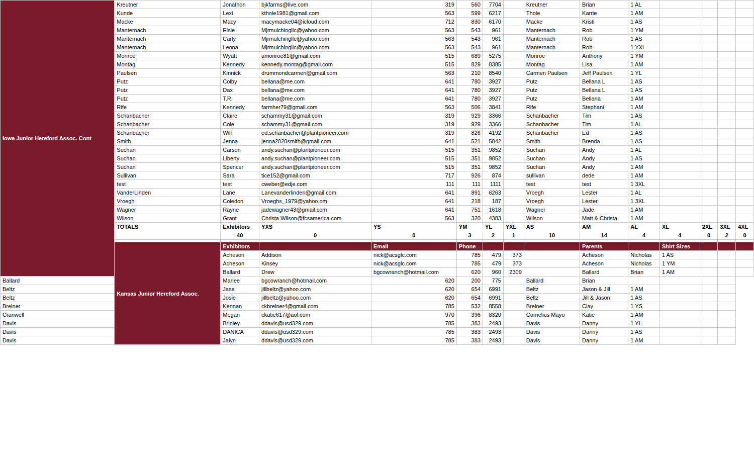| Iowa Junior Hereford Assoc. Cont | Kreutner | Jonathon | bjkfarms@live.com | 319 | 560 | 7704 | | Kreutner | Brian | 1 AL | | | | |
| Kunde | Lexi | kthole1981@gmail.com | 563 | 599 | 6217 | | Thole | Karrie | 1 AM | | | | |
| Macke | Macy | macymacke04@icloud.com | 712 | 830 | 6170 | | Macke | Kristi | 1 AS | | | | |
| Manternach | Elsie | Mjrmulchingllc@yahoo.com | 563 | 543 | 961 | | Manternach | Rob | 1 YM | | | | |
| Manternach | Carly | Mjrmulchingllc@yahoo.com | 563 | 543 | 961 | | Manternach | Rob | 1 AS | | | | |
| Manternach | Leona | Mjrmulchingllc@yahoo.com | 563 | 543 | 961 | | Manternach | Rob | 1 YXL | | | | |
| Monroe | Wyatt | amonroe81@gmail.com | 515 | 689 | 5275 | | Monroe | Anthony | 1 YM | | | | |
| Montag | Kennedy | kennedy.montag@gmail.com | 515 | 829 | 8385 | | Montag | Lisa | 1 AM | | | | |
| Paulsen | Kinnick | drummondcarmen@gmail.com | 563 | 210 | 8540 | | Carmen Paulsen | Jeff Paulsen | 1 YL | | | | |
| Putz | Colby | bellana@me.com | 641 | 780 | 3927 | | Putz | Bellana L | 1 AS | | | | |
| Putz | Dax | bellana@me.com | 641 | 780 | 3927 | | Putz | Bellana L | 1 AS | | | | |
| Putz | T.R. | bellana@me.com | 641 | 780 | 3927 | | Putz | Bellana | 1 AM | | | | |
| Rife | Kennedy | farmher79@gmail.com | 563 | 506 | 3841 | | Rife | Stephani | 1 AM | | | | |
| Schanbacher | Claire | schammy31@gmail.com | 319 | 929 | 3366 | | Schanbacher | Tim | 1 AS | | | | |
| Schanbacher | Cole | schammy31@gmail.com | 319 | 929 | 3366 | | Schanbacher | Tim | 1 AL | | | | |
| Schanbacher | Will | ed.schanbacher@plantpioneer.com | 319 | 826 | 4192 | | Schanbacher | Ed | 1 AS | | | | |
| Smith | Jenna | jenna2020smith@gmail.com | 641 | 521 | 5842 | | Smith | Brenda | 1 AS | | | | |
| Suchan | Carson | andy.suchan@plantpioneer.com | 515 | 351 | 9852 | | Suchan | Andy | 1 AL | | | | |
| Suchan | Liberty | andy.suchan@plantpioneer.com | 515 | 351 | 9852 | | Suchan | Andy | 1 AS | | | | |
| Suchan | Spencer | andy.suchan@plantpioneer.com | 515 | 351 | 9852 | | Suchan | Andy | 1 AM | | | | |
| Sullivan | Sara | tice152@gmail.com | 717 | 926 | 874 | | sullivan | dede | 1 AM | | | | |
| test | test | cweber@edje.com | 111 | 111 | 1111 | | test | test | 1 3XL | | | | |
| VanderLinden | Lane | Lanevanderlinden@gmail.com | 641 | 891 | 6263 | | Vroegh | Lester | 1 AL | | | | |
| Vroegh | Coledon | Vroeghs_1979@yahoo.om | 641 | 218 | 187 | | Vroegh | Lester | 1 3XL | | | | |
| Wagner | Rayne | jadewagner43@gmail.com | 641 | 751 | 1618 | | Wagner | Jade | 1 AM | | | | |
| Wilson | Grant | Christa.Wilson@fcsamerica.com | 563 | 320 | 4383 | | Wilson | Matt & Christa | 1 AM | | | | |
| TOTALS | Exhibitors | YXS | YS | YM | YL | YXL | AS | AM | AL | XL | 2XL | 3XL | 4XL |
| | 40 | 0 | 0 | 3 | 2 | 1 | 10 | 14 | 4 | 4 | 0 | 2 | 0 |
| Kansas Junior Hereford Assoc. | Exhibitors | | Email | Phone | | | | Parents | | Shirt Sizes | | | |
| Acheson | Addison | nick@acsglc.com | 785 | 479 | 373 | | Acheson | Nicholas | 1 AS | | | |
| Acheson | Kinsey | nick@acsglc.com | 785 | 479 | 373 | | Acheson | Nicholas | 1 YM | | | |
| Ballard | Drew | bgcowranch@hotmail.com | 620 | 960 | 2309 | | Ballard | Brian | 1 AM | | | |
| Ballard | Marlee | bgcowranch@hotmail.com | 620 | 200 | 775 | | Ballard | Brian | | | | |
| Beltz | Jase | jillbeltz@yahoo.com | 620 | 654 | 6991 | | Beltz | Jason & Jill | 1 AM | | | |
| Beltz | Josie | jillbeltz@yahoo.com | 620 | 654 | 6991 | | Beltz | Jill & Jason | 1 AS | | | |
| Breiner | Kennan | ckbreiner4@gmail.com | 785 | 532 | 8558 | | Breiner | Clay | 1 YS | | | |
| Cranwell | Megan | ckatie617@aol.com | 970 | 396 | 8320 | | Cornelius Mayo | Katie | 1 AM | | | |
| Davis | Brinley | ddavis@usd329.com | 785 | 383 | 2493 | | Davis | Danny | 1 YL | | | |
| Davis | DANICA | ddavis@usd329.com | 785 | 383 | 2493 | | Davis | Danny | 1 AS | | | |
| Davis | Jalyn | ddavis@usd329.com | 785 | 383 | 2493 | | Davis | Danny | 1 AM | | | |